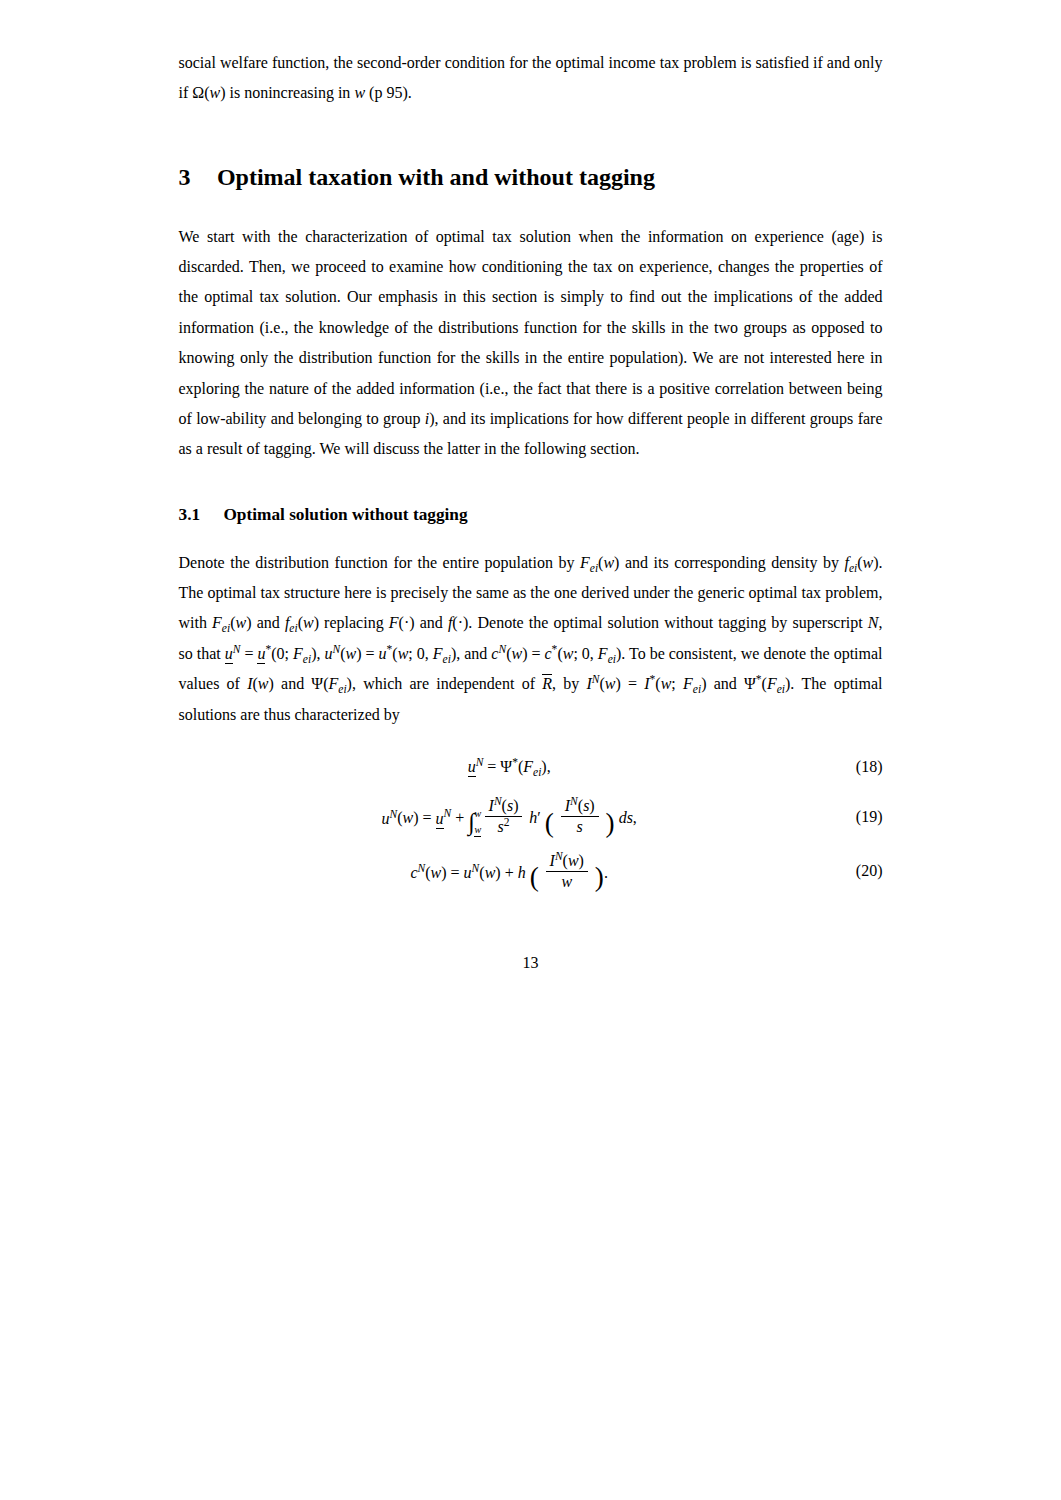social welfare function, the second-order condition for the optimal income tax problem is satisfied if and only if Ω(w) is nonincreasing in w (p 95).
3 Optimal taxation with and without tagging
We start with the characterization of optimal tax solution when the information on experience (age) is discarded. Then, we proceed to examine how conditioning the tax on experience, changes the properties of the optimal tax solution. Our emphasis in this section is simply to find out the implications of the added information (i.e., the knowledge of the distributions function for the skills in the two groups as opposed to knowing only the distribution function for the skills in the entire population). We are not interested here in exploring the nature of the added information (i.e., the fact that there is a positive correlation between being of low-ability and belonging to group i), and its implications for how different people in different groups fare as a result of tagging. We will discuss the latter in the following section.
3.1 Optimal solution without tagging
Denote the distribution function for the entire population by Fei(w) and its corresponding density by fei(w). The optimal tax structure here is precisely the same as the one derived under the generic optimal tax problem, with Fei(w) and fei(w) replacing F(·) and f(·). Denote the optimal solution without tagging by superscript N, so that uN = u*(0; Fei), uN(w) = u*(w; 0, Fei), and cN(w) = c*(w; 0, Fei). To be consistent, we denote the optimal values of I(w) and Ψ(Fei), which are independent of R, by IN(w) = I*(w; Fei) and Ψ*(Fei). The optimal solutions are thus characterized by
uN = Ψ*(Fei),
(18)
uN(w) = uN + ∫ww IN(s) s2 h′ ( IN(s) s ) ds,
(19)
cN(w) = uN(w) + h ( IN(w) w ).
(20)
13